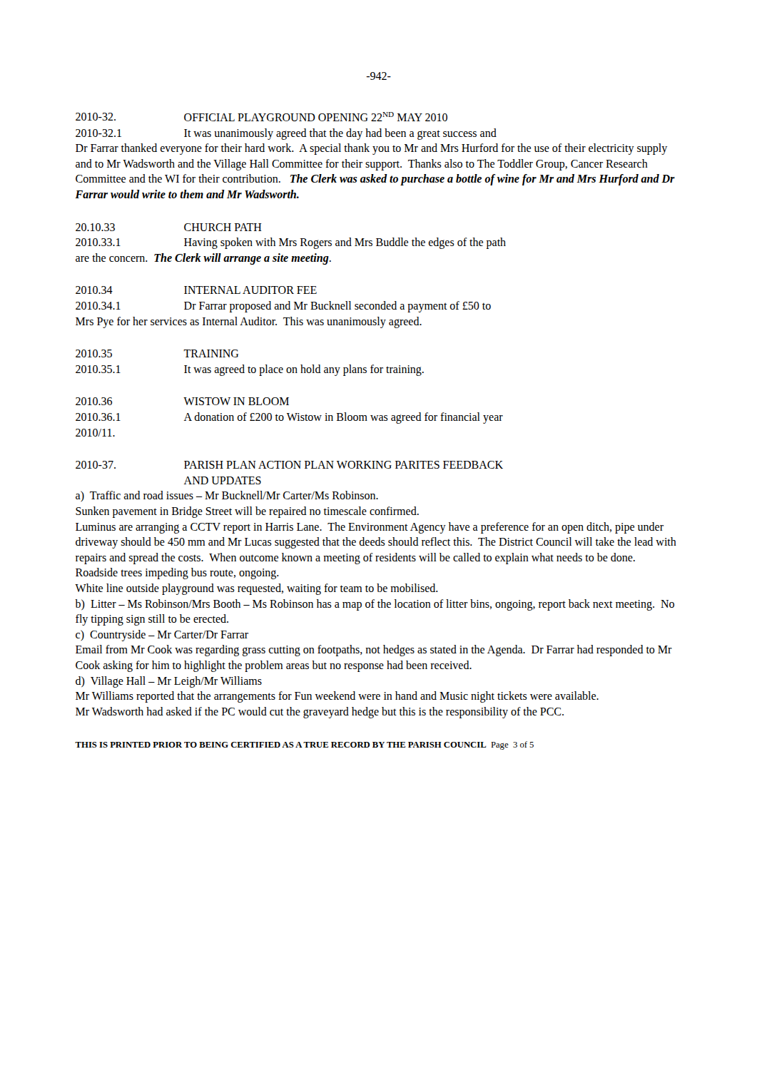-942-
2010-32.
OFFICIAL PLAYGROUND OPENING 22ND MAY 2010
2010-32.1
It was unanimously agreed that the day had been a great success and
Dr Farrar thanked everyone for their hard work. A special thank you to Mr and Mrs Hurford for the use of their electricity supply and to Mr Wadsworth and the Village Hall Committee for their support. Thanks also to The Toddler Group, Cancer Research Committee and the WI for their contribution. The Clerk was asked to purchase a bottle of wine for Mr and Mrs Hurford and Dr Farrar would write to them and Mr Wadsworth.
20.10.33
CHURCH PATH
2010.33.1
Having spoken with Mrs Rogers and Mrs Buddle the edges of the path
are the concern. The Clerk will arrange a site meeting.
2010.34
INTERNAL AUDITOR FEE
2010.34.1
Dr Farrar proposed and Mr Bucknell seconded a payment of £50 to
Mrs Pye for her services as Internal Auditor. This was unanimously agreed.
2010.35
TRAINING
2010.35.1
It was agreed to place on hold any plans for training.
2010.36
WISTOW IN BLOOM
2010.36.1
A donation of £200 to Wistow in Bloom was agreed for financial year
2010/11.
2010-37.
PARISH PLAN ACTION PLAN WORKING PARITES FEEDBACK
AND UPDATES
a) Traffic and road issues – Mr Bucknell/Mr Carter/Ms Robinson.
Sunken pavement in Bridge Street will be repaired no timescale confirmed.
Luminus are arranging a CCTV report in Harris Lane. The Environment Agency have a preference for an open ditch, pipe under driveway should be 450 mm and Mr Lucas suggested that the deeds should reflect this. The District Council will take the lead with repairs and spread the costs. When outcome known a meeting of residents will be called to explain what needs to be done.
Roadside trees impeding bus route, ongoing.
White line outside playground was requested, waiting for team to be mobilised.
b) Litter – Ms Robinson/Mrs Booth – Ms Robinson has a map of the location of litter bins, ongoing, report back next meeting. No fly tipping sign still to be erected.
c) Countryside – Mr Carter/Dr Farrar
Email from Mr Cook was regarding grass cutting on footpaths, not hedges as stated in the Agenda. Dr Farrar had responded to Mr Cook asking for him to highlight the problem areas but no response had been received.
d) Village Hall – Mr Leigh/Mr Williams
Mr Williams reported that the arrangements for Fun weekend were in hand and Music night tickets were available.
Mr Wadsworth had asked if the PC would cut the graveyard hedge but this is the responsibility of the PCC.
THIS IS PRINTED PRIOR TO BEING CERTIFIED AS A TRUE RECORD BY THE PARISH COUNCIL Page 3 of 5